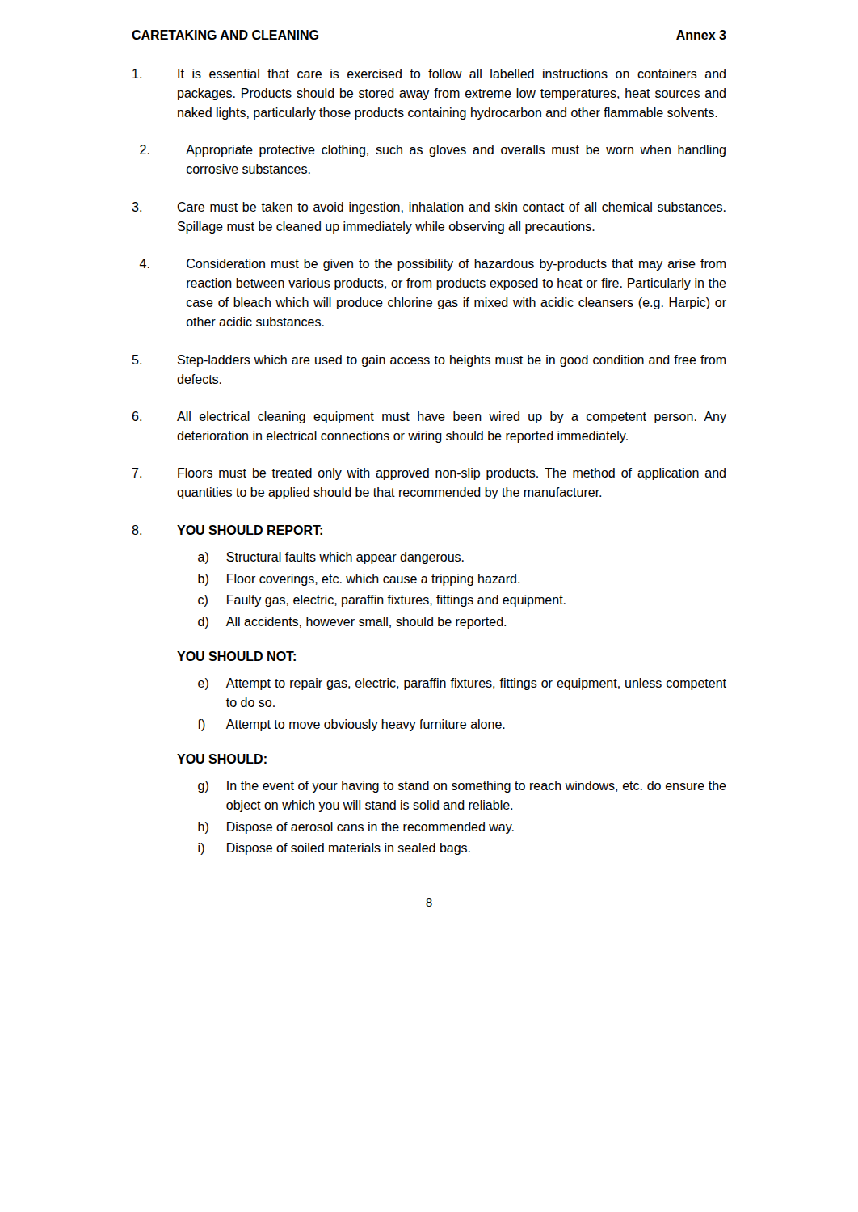Caretaking and Cleaning Annex 3
It is essential that care is exercised to follow all labelled instructions on containers and packages. Products should be stored away from extreme low temperatures, heat sources and naked lights, particularly those products containing hydrocarbon and other flammable solvents.
Appropriate protective clothing, such as gloves and overalls must be worn when handling corrosive substances.
Care must be taken to avoid ingestion, inhalation and skin contact of all chemical substances. Spillage must be cleaned up immediately while observing all precautions.
Consideration must be given to the possibility of hazardous by-products that may arise from reaction between various products, or from products exposed to heat or fire. Particularly in the case of bleach which will produce chlorine gas if mixed with acidic cleansers (e.g. Harpic) or other acidic substances.
Step-ladders which are used to gain access to heights must be in good condition and free from defects.
All electrical cleaning equipment must have been wired up by a competent person. Any deterioration in electrical connections or wiring should be reported immediately.
Floors must be treated only with approved non-slip products. The method of application and quantities to be applied should be that recommended by the manufacturer.
YOU SHOULD REPORT:
a) Structural faults which appear dangerous.
b) Floor coverings, etc. which cause a tripping hazard.
c) Faulty gas, electric, paraffin fixtures, fittings and equipment.
d) All accidents, however small, should be reported.
YOU SHOULD NOT:
e) Attempt to repair gas, electric, paraffin fixtures, fittings or equipment, unless competent to do so.
f) Attempt to move obviously heavy furniture alone.
YOU SHOULD:
g) In the event of your having to stand on something to reach windows, etc. do ensure the object on which you will stand is solid and reliable.
h) Dispose of aerosol cans in the recommended way.
i) Dispose of soiled materials in sealed bags.
8